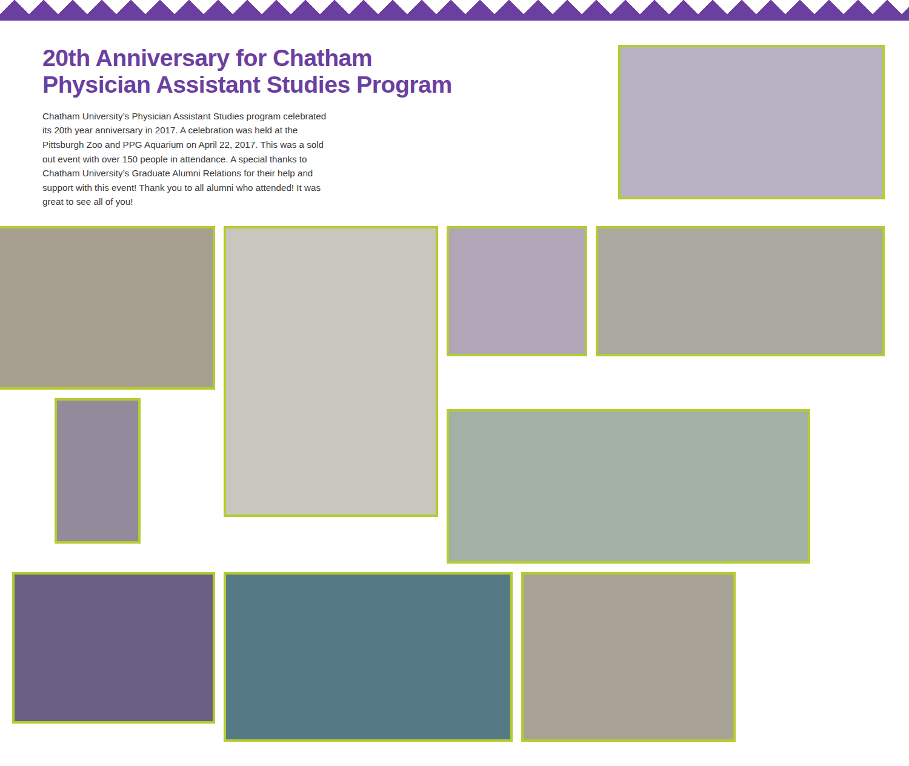20th Anniversary for Chatham
Physician Assistant Studies Program
Chatham University’s Physician Assistant Studies program celebrated its 20th year anniversary in 2017. A celebration was held at the Pittsburgh Zoo and PPG Aquarium on April 22, 2017. This was a sold out event with over 150 people in attendance. A special thanks to Chatham University’s Graduate Alumni Relations for their help and support with this event! Thank you to all alumni who attended! It was great to see all of you!